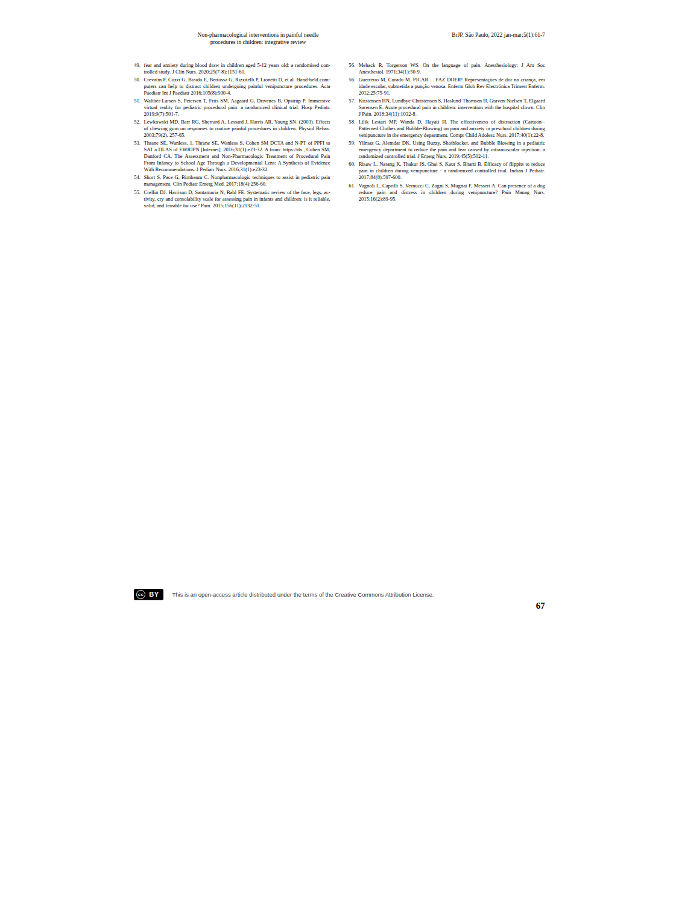Non-pharmacological interventions in painful needle
procedures in children: integrative review
BrJP. São Paulo, 2022 jan-mar;5(1):61-7
fear and anxiety during blood draw in children aged 5-12 years old: a randomised controlled study. J Clin Nurs. 2020;29(7-8):1151-61.
Crevatin F, Cozzi G, Braido E, Bertossa G, Rizzitelli P, Lionetti D, et al. Hand-held computers can help to distract children undergoing painful venipuncture procedures. Acta Paediatr Int J Paediatr 2016;105(8):930-4.
Walther-Larsen S, Petersen T, Friis SM, Aagaard G, Drivenes B, Opstrup P. Immersive virtual reality for pediatric procedural pain: a randomized clinical trial. Hosp Pediatr. 2019;9(7):501-7.
Lewkowski MD, Barr RG, Sherrard A, Lessard J, Harris AR, Young SN. (2003). Effects of chewing gum on responses to routine painful procedures in children. Physiol Behav. 2003;79(2), 257-65.
Thrane SE, Wanless, 1. Thrane SE, Wanless S, Cohen SM DCTA and N-PT of PPFI to SAT a DLAS of EWRJPN [Internet]. 2016;31(1):e23-32. A from: https://dx., Cohen SM, Danford CA. The Assessment and Non-Pharmacologic Treatment of Procedural Pain From Infancy to School Age Through a Developmental Lens: A Synthesis of Evidence With Recommendations. J Pediatr Nurs. 2016;31(1):e23-32.
Short S, Pace G, Birnbaum C. Nonpharmacologic techniques to assist in pediatric pain management. Clin Pediatr Emerg Med. 2017;18(4):256-60.
Crellin DJ, Harrison D, Santamaria N, Babl FE. Systematic review of the face, legs, activity, cry and consolability scale for assessing pain in infants and children: is it reliable, valid, and feasible for use? Pain. 2015;156(11):2132-51.
Mehack R, Torgerson WS. On the language of pain. Anesthesiology: J Am Soc Anesthesiol. 1971;34(1):50-9.
Guerreiro M, Curado M. PICAR ... FAZ DOER! Representaçöes de dor na criança, em idade escolar, submetida a punção venosa. Enferm Glob Rev Electrónica Trimest Enferm. 2012;25:75-91.
Kristensen HN, Lundbye-Christensen S, Haslund-Thomsen H, Graven-Nielsen T, Elgaard Sørensen E. Acute procedural pain in children: intervention with the hospital clown. Clin J Pain. 2018;34(11):1032-8.
Lilik Lestari MP, Wanda D, Hayati H. The effectiveness of distraction (Cartoon--Patterned Clothes and Bubble-Blowing) on pain and anxiety in preschool children during venipuncture in the emergency department. Compr Child Adolesc Nurs. 2017;40(1):22-8.
Yilmaz G, Alemdar DK. Using Buzzy, Shotblocker, and Bubble Blowing in a pediatric emergency department to reduce the pain and fear caused by intramuscular injection: a randomized controlled trial. J Emerg Nurs. 2019;45(5):502-11.
Risaw L, Narang K, Thakur JS, Ghai S, Kaur S, Bharti B. Efficacy of flippits to reduce pain in children during venipuncture - a randomized controlled trial. Indian J Pediatr. 2017;84(8):597-600.
Vagnoli L, Caprilli S, Vernucci C, Zagni S, Mugnai F, Messeri A. Can presence of a dog reduce pain and distress in children during venipuncture? Pain Manag Nurs. 2015;16(2):89-95.
cc BY This is an open-access article distributed under the terms of the Creative Commons Attribution License.
67